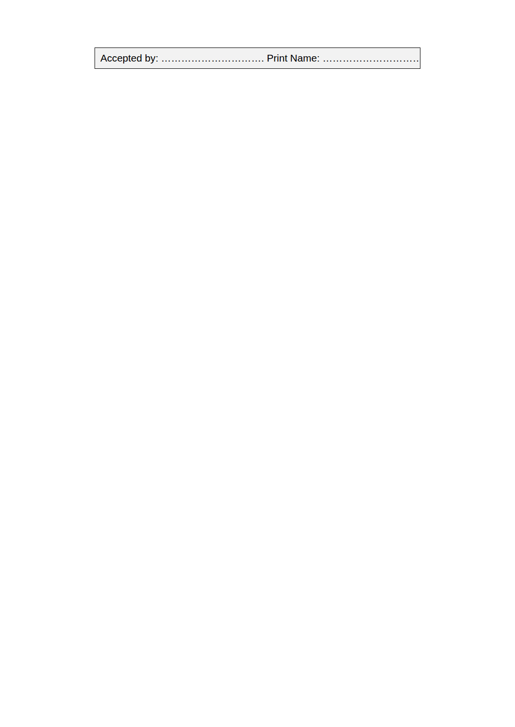Accepted by: …………………………. Print Name: ………………………….